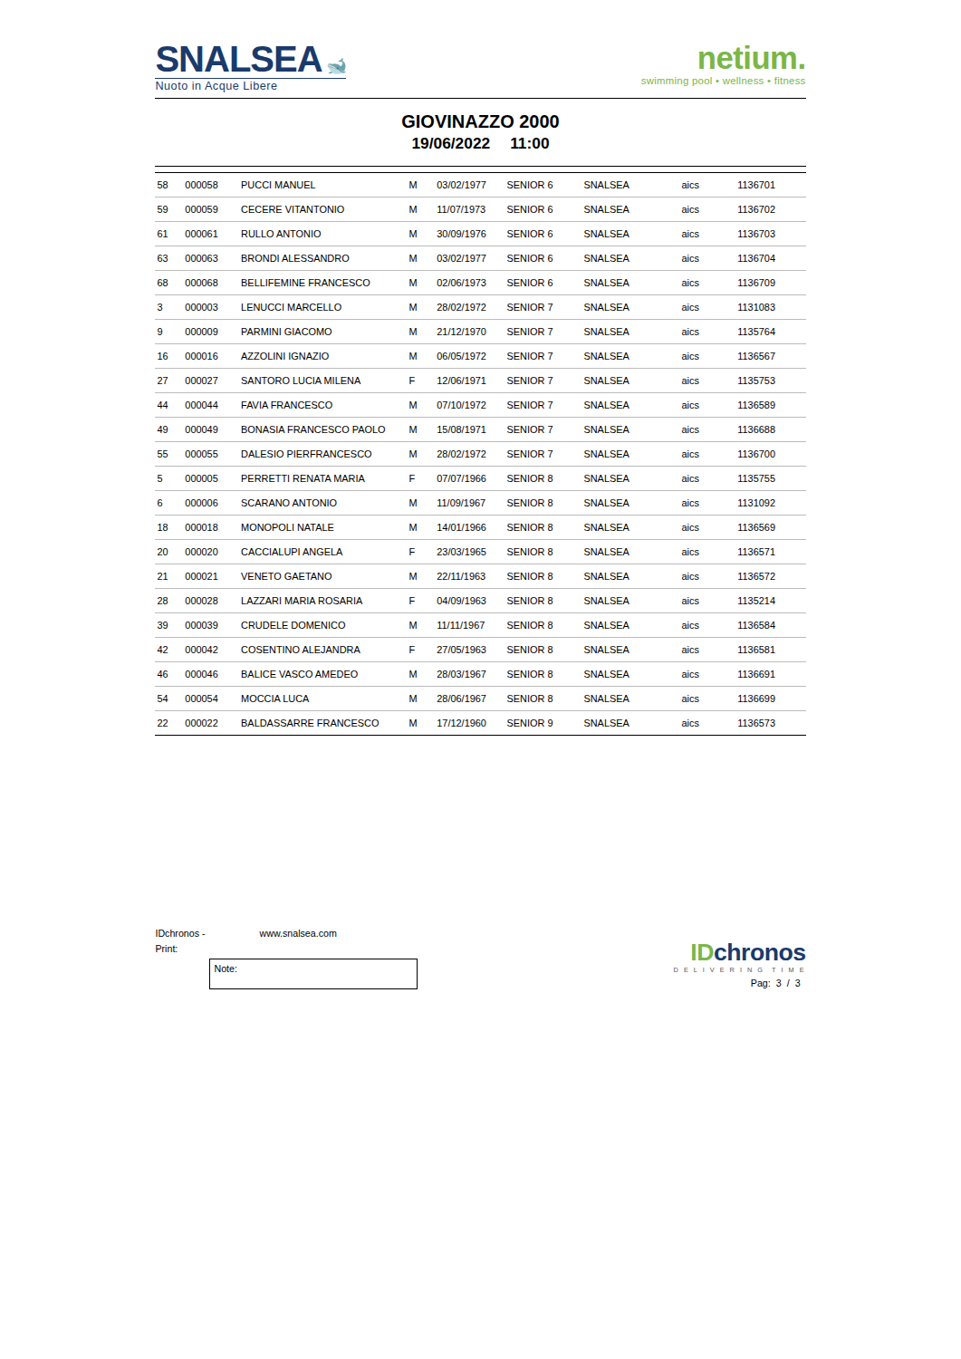SNALSEA🐋
Nuoto in Acque Libere
netium.
swimming pool • wellness • fitness
GIOVINAZZO 2000
19/06/202211:00
| 58 | 000058 | PUCCI MANUEL | M | 03/02/1977 | SENIOR 6 | SNALSEA | aics | 1136701 |
| 59 | 000059 | CECERE VITANTONIO | M | 11/07/1973 | SENIOR 6 | SNALSEA | aics | 1136702 |
| 61 | 000061 | RULLO ANTONIO | M | 30/09/1976 | SENIOR 6 | SNALSEA | aics | 1136703 |
| 63 | 000063 | BRONDI ALESSANDRO | M | 03/02/1977 | SENIOR 6 | SNALSEA | aics | 1136704 |
| 68 | 000068 | BELLIFEMINE FRANCESCO | M | 02/06/1973 | SENIOR 6 | SNALSEA | aics | 1136709 |
| 3 | 000003 | LENUCCI MARCELLO | M | 28/02/1972 | SENIOR 7 | SNALSEA | aics | 1131083 |
| 9 | 000009 | PARMINI GIACOMO | M | 21/12/1970 | SENIOR 7 | SNALSEA | aics | 1135764 |
| 16 | 000016 | AZZOLINI IGNAZIO | M | 06/05/1972 | SENIOR 7 | SNALSEA | aics | 1136567 |
| 27 | 000027 | SANTORO LUCIA MILENA | F | 12/06/1971 | SENIOR 7 | SNALSEA | aics | 1135753 |
| 44 | 000044 | FAVIA FRANCESCO | M | 07/10/1972 | SENIOR 7 | SNALSEA | aics | 1136589 |
| 49 | 000049 | BONASIA FRANCESCO PAOLO | M | 15/08/1971 | SENIOR 7 | SNALSEA | aics | 1136688 |
| 55 | 000055 | DALESIO PIERFRANCESCO | M | 28/02/1972 | SENIOR 7 | SNALSEA | aics | 1136700 |
| 5 | 000005 | PERRETTI RENATA MARIA | F | 07/07/1966 | SENIOR 8 | SNALSEA | aics | 1135755 |
| 6 | 000006 | SCARANO ANTONIO | M | 11/09/1967 | SENIOR 8 | SNALSEA | aics | 1131092 |
| 18 | 000018 | MONOPOLI NATALE | M | 14/01/1966 | SENIOR 8 | SNALSEA | aics | 1136569 |
| 20 | 000020 | CACCIALUPI ANGELA | F | 23/03/1965 | SENIOR 8 | SNALSEA | aics | 1136571 |
| 21 | 000021 | VENETO GAETANO | M | 22/11/1963 | SENIOR 8 | SNALSEA | aics | 1136572 |
| 28 | 000028 | LAZZARI MARIA ROSARIA | F | 04/09/1963 | SENIOR 8 | SNALSEA | aics | 1135214 |
| 39 | 000039 | CRUDELE DOMENICO | M | 11/11/1967 | SENIOR 8 | SNALSEA | aics | 1136584 |
| 42 | 000042 | COSENTINO ALEJANDRA | F | 27/05/1963 | SENIOR 8 | SNALSEA | aics | 1136581 |
| 46 | 000046 | BALICE VASCO AMEDEO | M | 28/03/1967 | SENIOR 8 | SNALSEA | aics | 1136691 |
| 54 | 000054 | MOCCIA LUCA | M | 28/06/1967 | SENIOR 8 | SNALSEA | aics | 1136699 |
| 22 | 000022 | BALDASSARRE FRANCESCO | M | 17/12/1960 | SENIOR 9 | SNALSEA | aics | 1136573 |
IDchronos -www.snalsea.com
Print:
Note:
IDchronos
D E L I V E R I N G T I M E
Pag:3/3